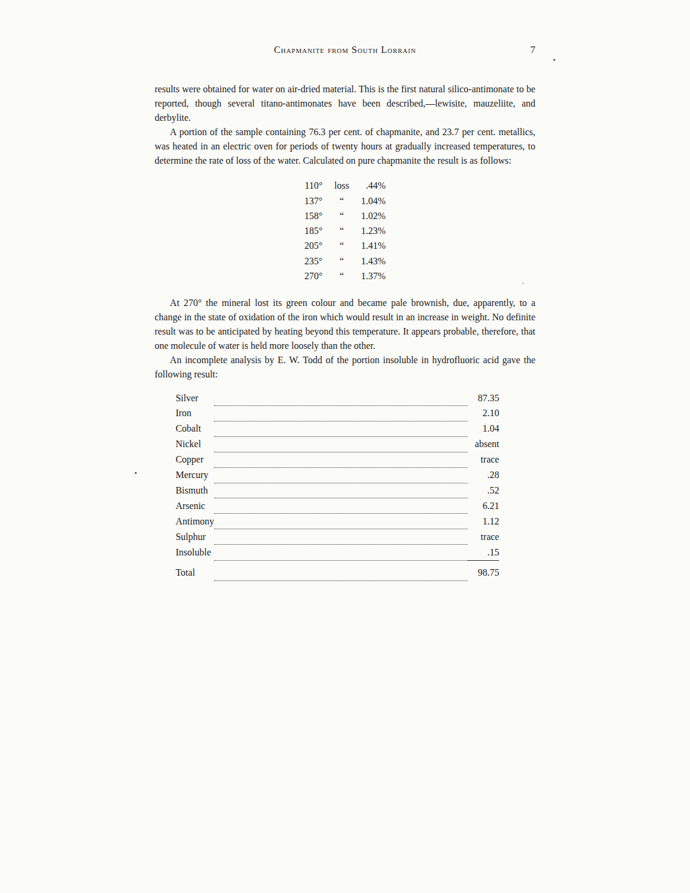Chapmanite from South Lorrain 7
• • ·
results were obtained for water on air-dried material. This is the first natural silico-antimonate to be reported, though several titano-antimonates have been described,—lewisite, mauzeliite, and derbylite.
A portion of the sample containing 76.3 per cent. of chapmanite, and 23.7 per cent. metallics, was heated in an electric oven for periods of twenty hours at gradually increased temperatures, to determine the rate of loss of the water. Calculated on pure chapmanite the result is as follows:
| 110° | loss | .44% |
| 137° | “ | 1.04% |
| 158° | “ | 1.02% |
| 185° | “ | 1.23% |
| 205° | “ | 1.41% |
| 235° | “ | 1.43% |
| 270° | “ | 1.37% |
At 270° the mineral lost its green colour and became pale brownish, due, apparently, to a change in the state of oxidation of the iron which would result in an increase in weight. No definite result was to be anticipated by heating beyond this temperature. It appears probable, therefore, that one molecule of water is held more loosely than the other.
An incomplete analysis by E. W. Todd of the portion insoluble in hydrofluoric acid gave the following result:
| Silver | | 87.35 |
| Iron | | 2.10 |
| Cobalt | | 1.04 |
| Nickel | | absent |
| Copper | | trace |
| Mercury | | .28 |
| Bismuth | | .52 |
| Arsenic | | 6.21 |
| Antimony | | 1.12 |
| Sulphur | | trace |
| Insoluble | | .15 |
| Total | | 98.75 |